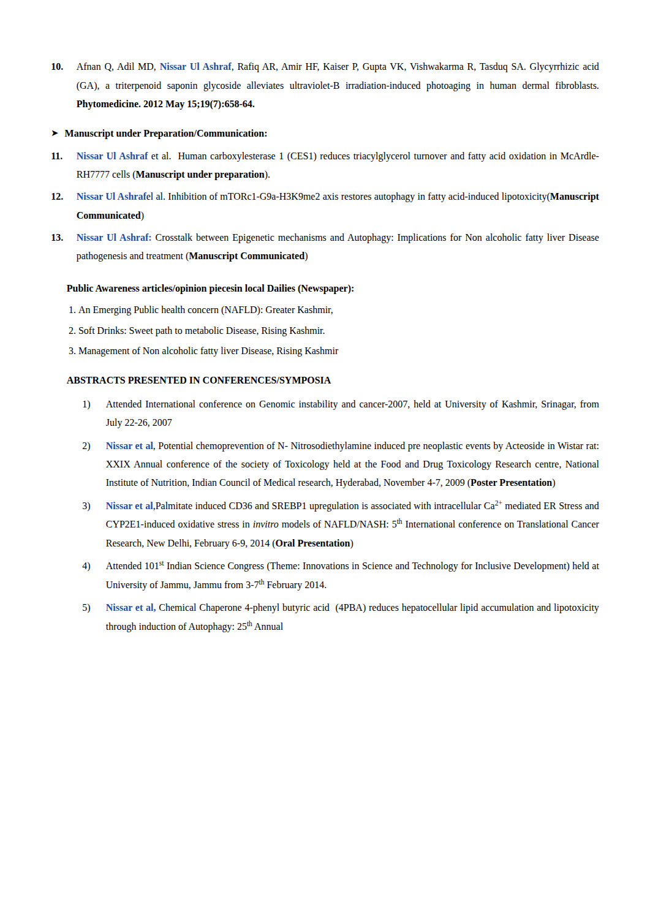10. Afnan Q, Adil MD, Nissar Ul Ashraf, Rafiq AR, Amir HF, Kaiser P, Gupta VK, Vishwakarma R, Tasduq SA. Glycyrrhizic acid (GA), a triterpenoid saponin glycoside alleviates ultraviolet-B irradiation-induced photoaging in human dermal fibroblasts. Phytomedicine. 2012 May 15;19(7):658-64.
Manuscript under Preparation/Communication:
11. Nissar Ul Ashraf et al. Human carboxylesterase 1 (CES1) reduces triacylglycerol turnover and fatty acid oxidation in McArdle-RH7777 cells (Manuscript under preparation).
12. Nissar Ul Ashrafel al. Inhibition of mTORc1-G9a-H3K9me2 axis restores autophagy in fatty acid-induced lipotoxicity(Manuscript Communicated)
13. Nissar Ul Ashraf: Crosstalk between Epigenetic mechanisms and Autophagy: Implications for Non alcoholic fatty liver Disease pathogenesis and treatment (Manuscript Communicated)
Public Awareness articles/opinion piecesin local Dailies (Newspaper):
An Emerging Public health concern (NAFLD): Greater Kashmir,
Soft Drinks: Sweet path to metabolic Disease, Rising Kashmir.
Management of Non alcoholic fatty liver Disease, Rising Kashmir
ABSTRACTS PRESENTED IN CONFERENCES/SYMPOSIA
1) Attended International conference on Genomic instability and cancer-2007, held at University of Kashmir, Srinagar, from July 22-26, 2007
2) Nissar et al, Potential chemoprevention of N- Nitrosodiethylamine induced pre neoplastic events by Acteoside in Wistar rat: XXIX Annual conference of the society of Toxicology held at the Food and Drug Toxicology Research centre, National Institute of Nutrition, Indian Council of Medical research, Hyderabad, November 4-7, 2009 (Poster Presentation)
3) Nissar et al,Palmitate induced CD36 and SREBP1 upregulation is associated with intracellular Ca2+ mediated ER Stress and CYP2E1-induced oxidative stress in invitro models of NAFLD/NASH: 5th International conference on Translational Cancer Research, New Delhi, February 6-9, 2014 (Oral Presentation)
4) Attended 101st Indian Science Congress (Theme: Innovations in Science and Technology for Inclusive Development) held at University of Jammu, Jammu from 3-7th February 2014.
5) Nissar et al, Chemical Chaperone 4-phenyl butyric acid (4PBA) reduces hepatocellular lipid accumulation and lipotoxicity through induction of Autophagy: 25th Annual